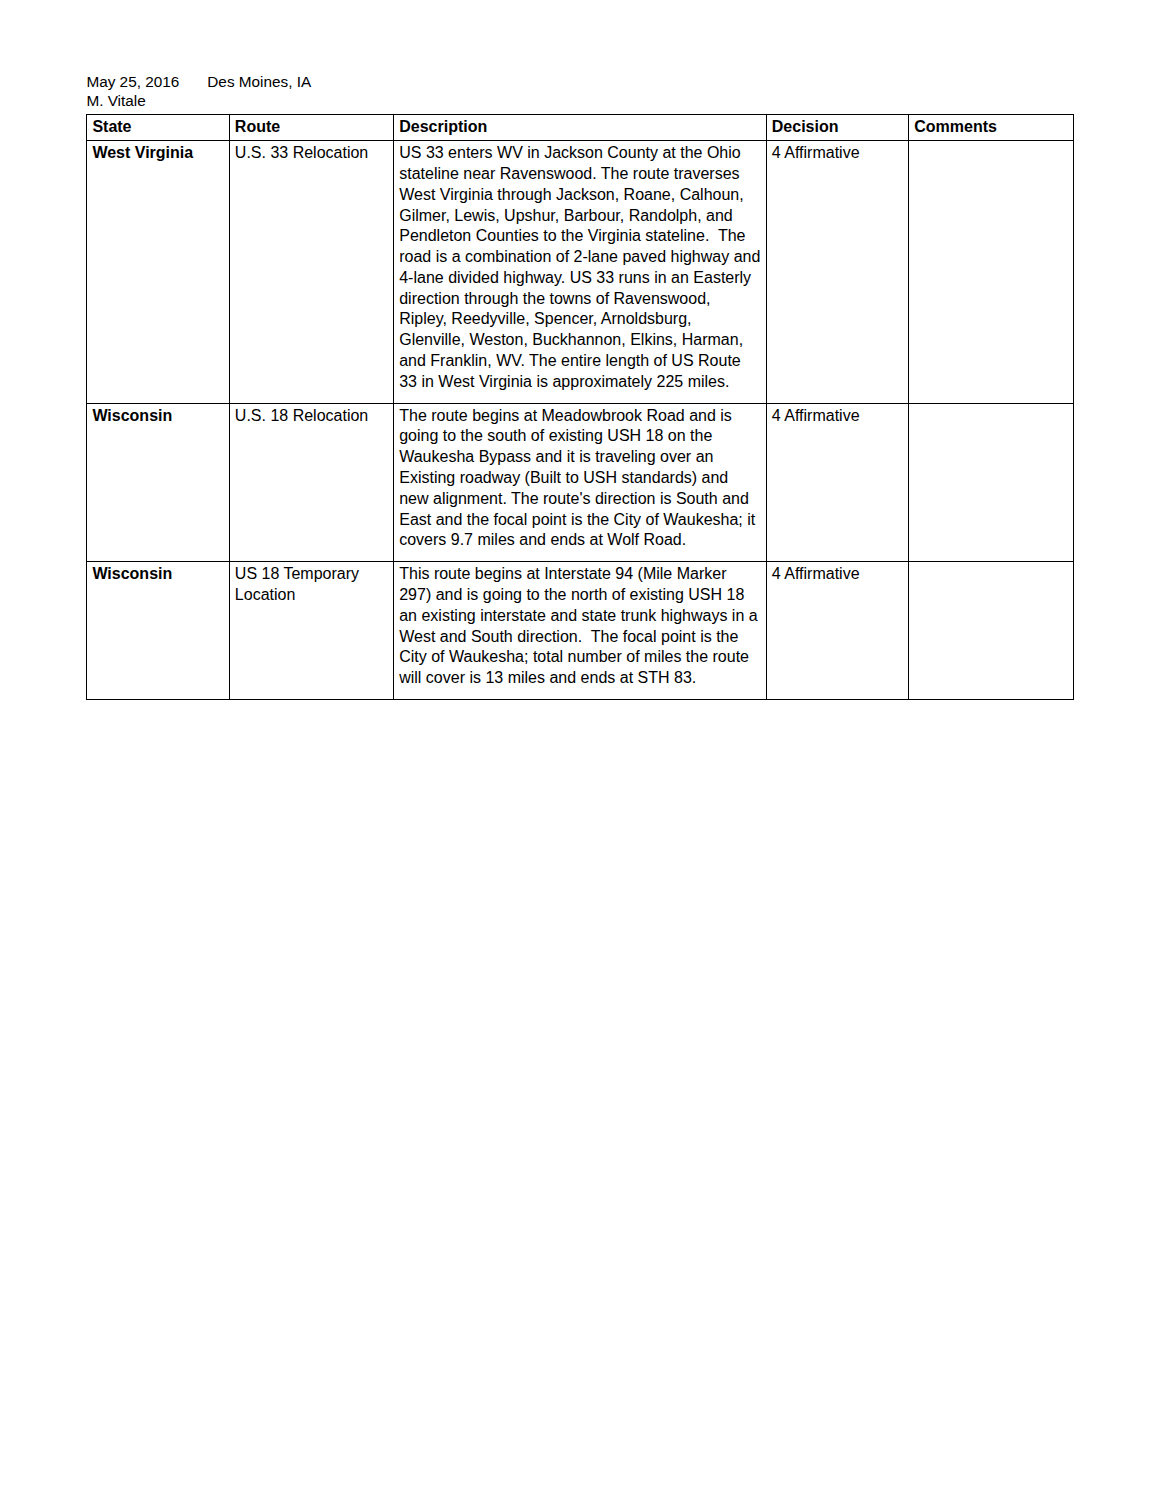May 25, 2016 Des Moines, IA
M. Vitale
| State | Route | Description | Decision | Comments |
| --- | --- | --- | --- | --- |
| West Virginia | U.S. 33 Relocation | US 33 enters WV in Jackson County at the Ohio stateline near Ravenswood. The route traverses West Virginia through Jackson, Roane, Calhoun, Gilmer, Lewis, Upshur, Barbour, Randolph, and Pendleton Counties to the Virginia stateline. The road is a combination of 2-lane paved highway and 4-lane divided highway. US 33 runs in an Easterly direction through the towns of Ravenswood, Ripley, Reedyville, Spencer, Arnoldsburg, Glenville, Weston, Buckhannon, Elkins, Harman, and Franklin, WV. The entire length of US Route 33 in West Virginia is approximately 225 miles. | 4 Affirmative | |
| Wisconsin | U.S. 18 Relocation | The route begins at Meadowbrook Road and is going to the south of existing USH 18 on the Waukesha Bypass and it is traveling over an Existing roadway (Built to USH standards) and new alignment. The route's direction is South and East and the focal point is the City of Waukesha; it covers 9.7 miles and ends at Wolf Road. | 4 Affirmative | |
| Wisconsin | US 18 Temporary Location | This route begins at Interstate 94 (Mile Marker 297) and is going to the north of existing USH 18 an existing interstate and state trunk highways in a West and South direction. The focal point is the City of Waukesha; total number of miles the route will cover is 13 miles and ends at STH 83. | 4 Affirmative | |